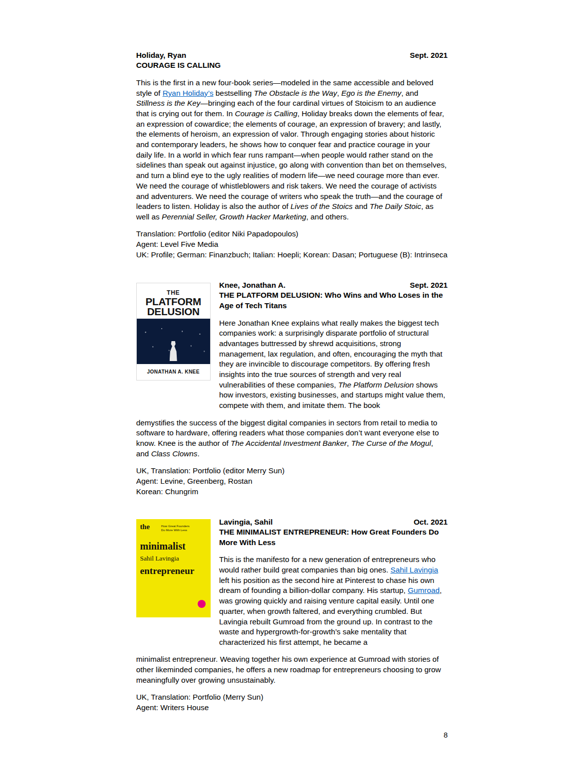Holiday, Ryan Sept. 2021
COURAGE IS CALLING
This is the first in a new four-book series—modeled in the same accessible and beloved style of Ryan Holiday’s bestselling The Obstacle is the Way, Ego is the Enemy, and Stillness is the Key—bringing each of the four cardinal virtues of Stoicism to an audience that is crying out for them. In Courage is Calling, Holiday breaks down the elements of fear, an expression of cowardice; the elements of courage, an expression of bravery; and lastly, the elements of heroism, an expression of valor. Through engaging stories about historic and contemporary leaders, he shows how to conquer fear and practice courage in your daily life. In a world in which fear runs rampant—when people would rather stand on the sidelines than speak out against injustice, go along with convention than bet on themselves, and turn a blind eye to the ugly realities of modern life—we need courage more than ever. We need the courage of whistleblowers and risk takers. We need the courage of activists and adventurers. We need the courage of writers who speak the truth—and the courage of leaders to listen. Holiday is also the author of Lives of the Stoics and The Daily Stoic, as well as Perennial Seller, Growth Hacker Marketing, and others.
Translation: Portfolio (editor Niki Papadopoulos)
Agent: Level Five Media
UK: Profile; German: Finanzbuch; Italian: Hoepli; Korean: Dasan; Portuguese (B): Intrinseca
THE
PLATFORM
DELUSION
Who Wins and Who Loses
in the Age of Tech Titans
JONATHAN A. KNEE
Knee, Jonathan A. Sept. 2021
THE PLATFORM DELUSION: Who Wins and Who Loses in the Age of Tech Titans
Here Jonathan Knee explains what really makes the biggest tech companies work: a surprisingly disparate portfolio of structural advantages buttressed by shrewd acquisitions, strong management, lax regulation, and often, encouraging the myth that they are invincible to discourage competitors. By offering fresh insights into the true sources of strength and very real vulnerabilities of these companies, The Platform Delusion shows how investors, existing businesses, and startups might value them, compete with them, and imitate them. The book
demystifies the success of the biggest digital companies in sectors from retail to media to software to hardware, offering readers what those companies don’t want everyone else to know. Knee is the author of The Accidental Investment Banker, The Curse of the Mogul, and Class Clowns.
UK, Translation: Portfolio (editor Merry Sun)
Agent: Levine, Greenberg, Rostan
Korean: Chungrim
the
How Great Founders
Do More With Less
minimalist
Sahil Lavingia
entrepreneur
Lavingia, Sahil Oct. 2021
THE MINIMALIST ENTREPRENEUR: How Great Founders Do More With Less
This is the manifesto for a new generation of entrepreneurs who would rather build great companies than big ones. Sahil Lavingia left his position as the second hire at Pinterest to chase his own dream of founding a billion-dollar company. His startup, Gumroad, was growing quickly and raising venture capital easily. Until one quarter, when growth faltered, and everything crumbled. But Lavingia rebuilt Gumroad from the ground up. In contrast to the waste and hypergrowth-for-growth’s sake mentality that characterized his first attempt, he became a
minimalist entrepreneur. Weaving together his own experience at Gumroad with stories of other likeminded companies, he offers a new roadmap for entrepreneurs choosing to grow meaningfully over growing unsustainably.
UK, Translation: Portfolio (Merry Sun)
Agent: Writers House
8